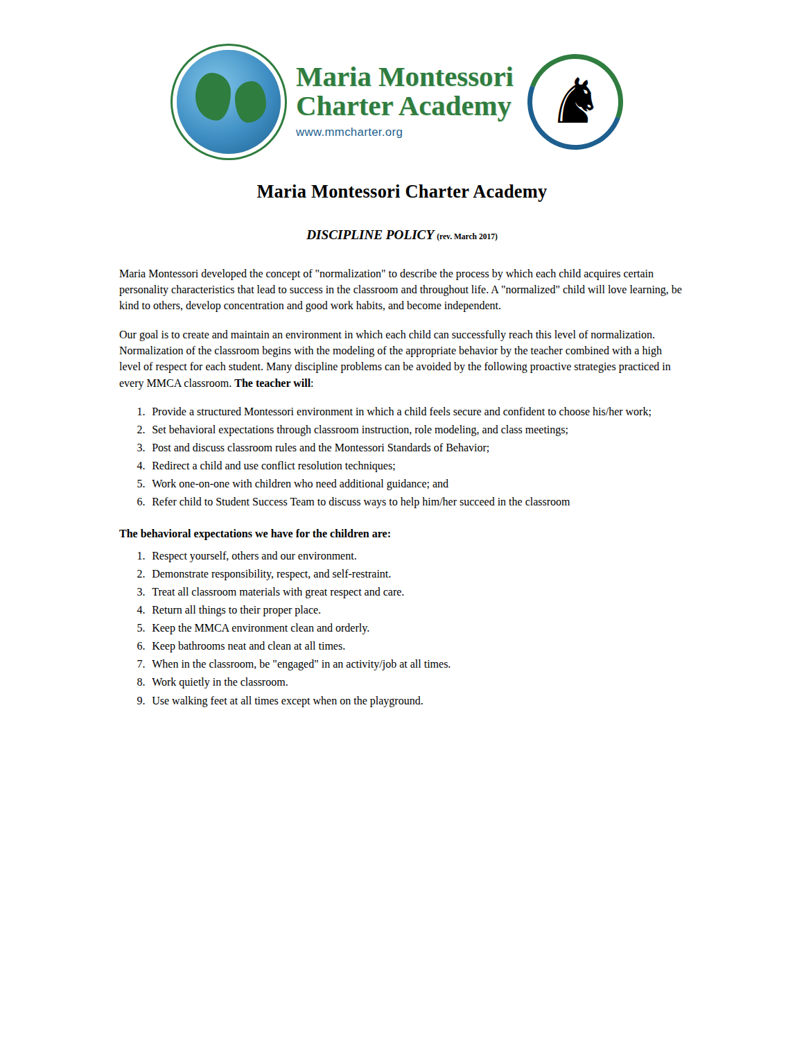Maria Montessori
Charter Academy
www.mmcharter.org
♞
Maria Montessori Charter Academy
DISCIPLINE POLICY (rev. March 2017)
Maria Montessori developed the concept of "normalization" to describe the process by which each child acquires certain personality characteristics that lead to success in the classroom and throughout life. A "normalized" child will love learning, be kind to others, develop concentration and good work habits, and become independent.
Our goal is to create and maintain an environment in which each child can successfully reach this level of normalization. Normalization of the classroom begins with the modeling of the appropriate behavior by the teacher combined with a high level of respect for each student. Many discipline problems can be avoided by the following proactive strategies practiced in every MMCA classroom. The teacher will:
Provide a structured Montessori environment in which a child feels secure and confident to choose his/her work;
Set behavioral expectations through classroom instruction, role modeling, and class meetings;
Post and discuss classroom rules and the Montessori Standards of Behavior;
Redirect a child and use conflict resolution techniques;
Work one-on-one with children who need additional guidance; and
Refer child to Student Success Team to discuss ways to help him/her succeed in the classroom
The behavioral expectations we have for the children are:
Respect yourself, others and our environment.
Demonstrate responsibility, respect, and self-restraint.
Treat all classroom materials with great respect and care.
Return all things to their proper place.
Keep the MMCA environment clean and orderly.
Keep bathrooms neat and clean at all times.
When in the classroom, be "engaged" in an activity/job at all times.
Work quietly in the classroom.
Use walking feet at all times except when on the playground.